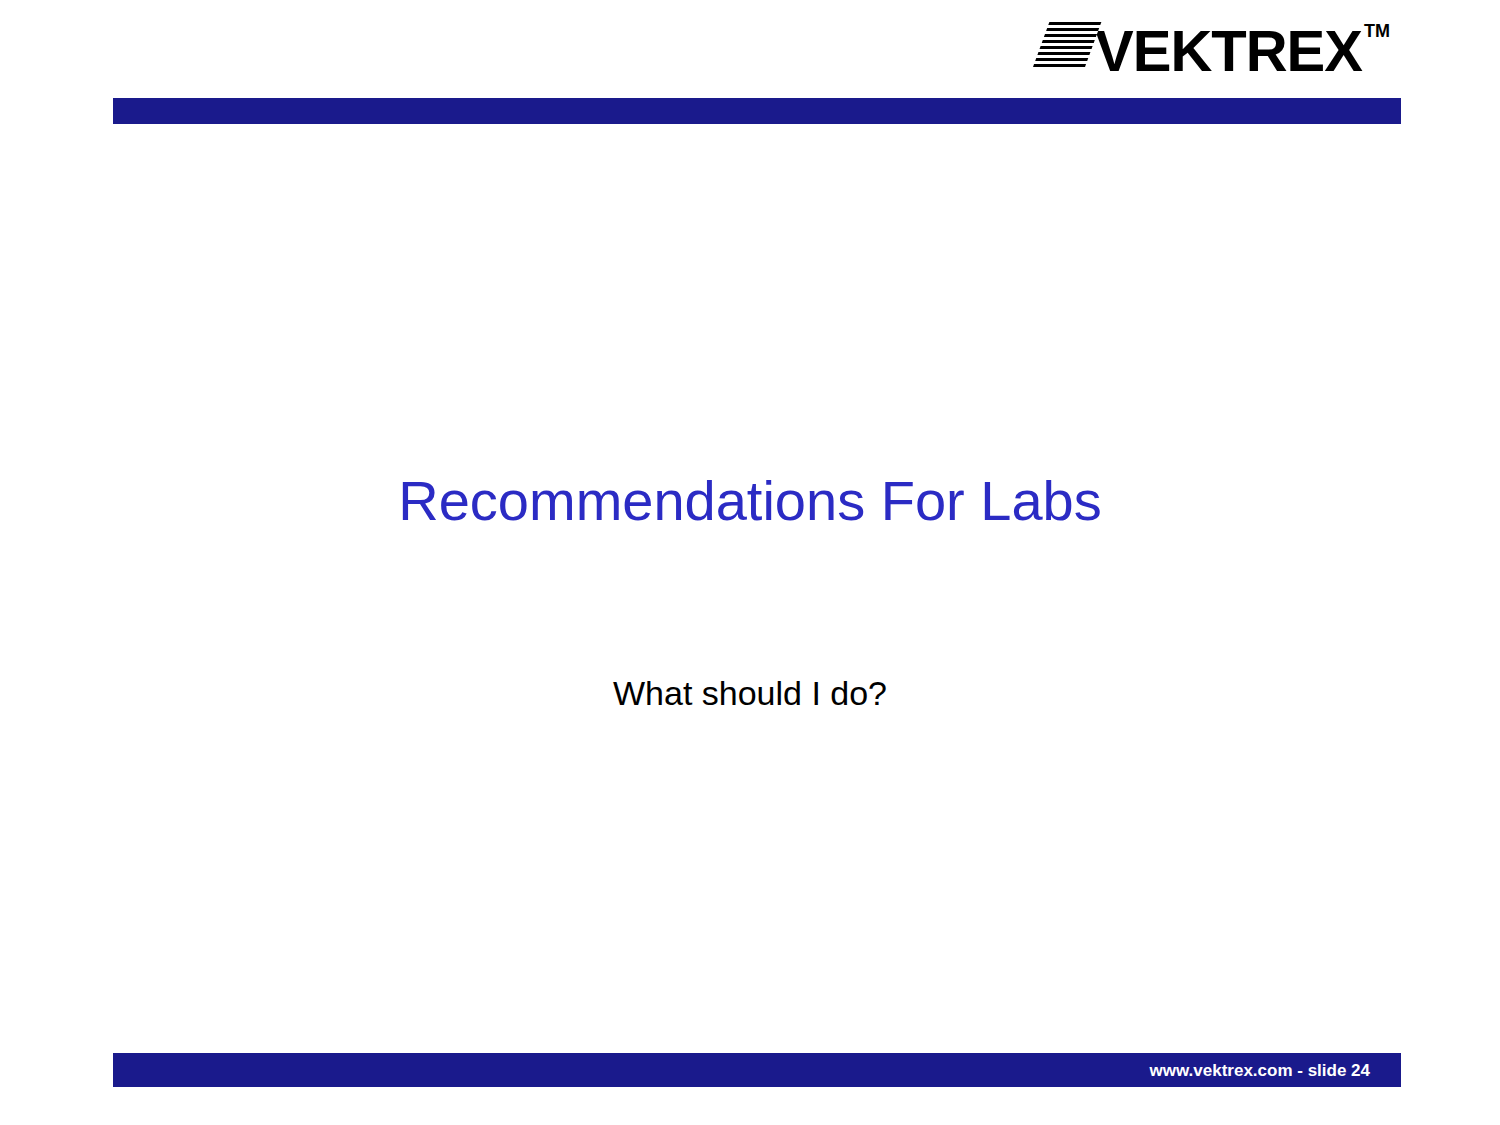VEKTREX TM
Recommendations For Labs
What should I do?
www.vektrex.com - slide 24